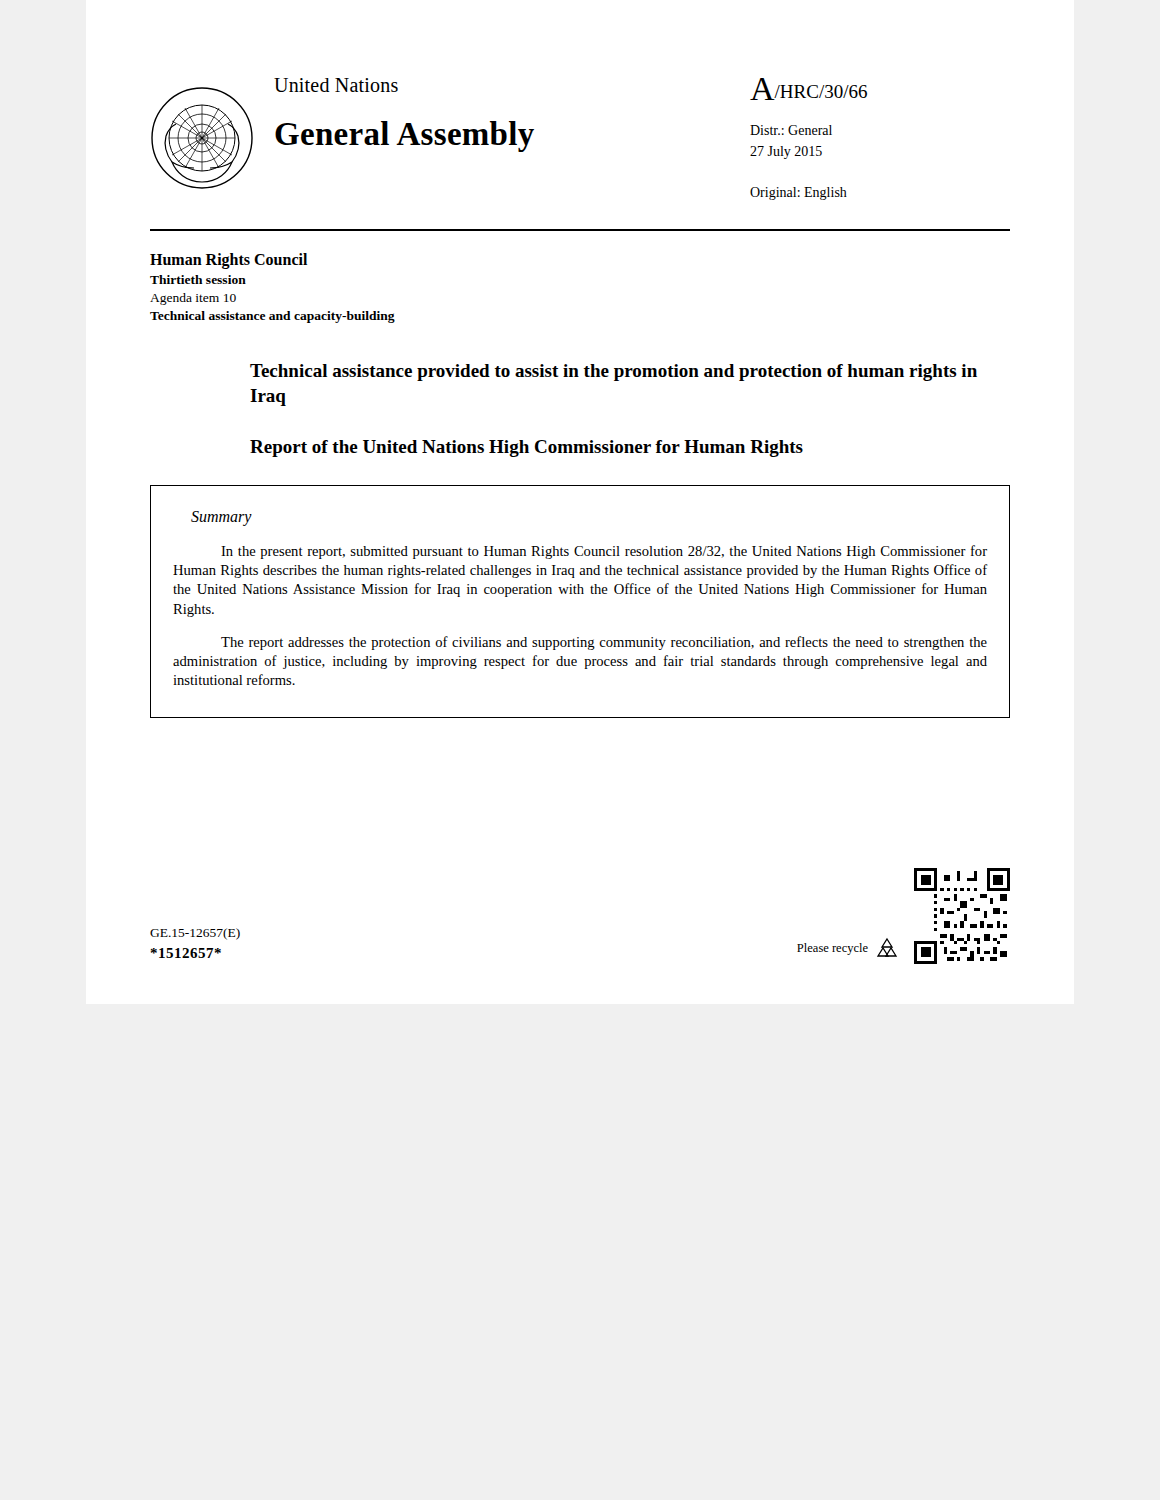United Nations
A/HRC/30/66
General Assembly
Distr.: General
27 July 2015
Original: English
Human Rights Council
Thirtieth session
Agenda item 10
Technical assistance and capacity-building
Technical assistance provided to assist in the promotion and protection of human rights in Iraq
Report of the United Nations High Commissioner for Human Rights
Summary
In the present report, submitted pursuant to Human Rights Council resolution 28/32, the United Nations High Commissioner for Human Rights describes the human rights-related challenges in Iraq and the technical assistance provided by the Human Rights Office of the United Nations Assistance Mission for Iraq in cooperation with the Office of the United Nations High Commissioner for Human Rights.
The report addresses the protection of civilians and supporting community reconciliation, and reflects the need to strengthen the administration of justice, including by improving respect for due process and fair trial standards through comprehensive legal and institutional reforms.
GE.15-12657(E)
*1512657*
Please recycle